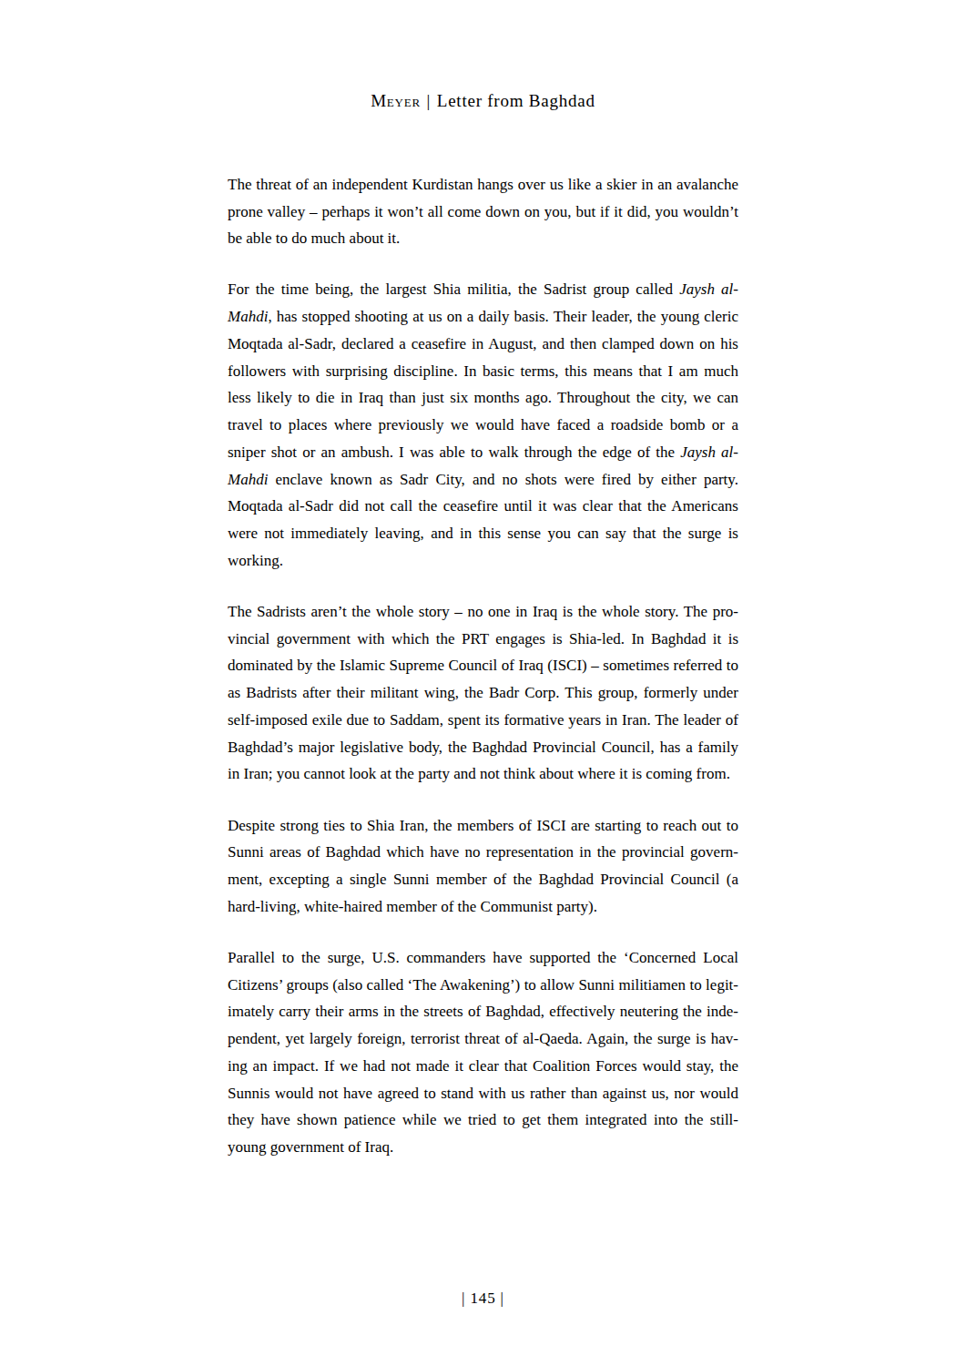Meyer|Letter from Baghdad
The threat of an independent Kurdistan hangs over us like a skier in an avalanche prone valley – perhaps it won’t all come down on you, but if it did, you wouldn’t be able to do much about it.
For the time being, the largest Shia militia, the Sadrist group called Jaysh al-Mahdi, has stopped shooting at us on a daily basis. Their leader, the young cleric Moqtada al-Sadr, declared a ceasefire in August, and then clamped down on his followers with surprising discipline. In basic terms, this means that I am much less likely to die in Iraq than just six months ago. Throughout the city, we can travel to places where previously we would have faced a roadside bomb or a sniper shot or an ambush. I was able to walk through the edge of the Jaysh al-Mahdi enclave known as Sadr City, and no shots were fired by either party. Moqtada al-Sadr did not call the ceasefire until it was clear that the Americans were not immediately leaving, and in this sense you can say that the surge is working.
The Sadrists aren’t the whole story – no one in Iraq is the whole story. The provincial government with which the PRT engages is Shia-led. In Baghdad it is dominated by the Islamic Supreme Council of Iraq (ISCI) – sometimes referred to as Badrists after their militant wing, the Badr Corp. This group, formerly under self-imposed exile due to Saddam, spent its formative years in Iran. The leader of Baghdad’s major legislative body, the Baghdad Provincial Council, has a family in Iran; you cannot look at the party and not think about where it is coming from.
Despite strong ties to Shia Iran, the members of ISCI are starting to reach out to Sunni areas of Baghdad which have no representation in the provincial government, excepting a single Sunni member of the Baghdad Provincial Council (a hard-living, white-haired member of the Communist party).
Parallel to the surge, U.S. commanders have supported the ‘Concerned Local Citizens’ groups (also called ‘The Awakening’) to allow Sunni militiamen to legitimately carry their arms in the streets of Baghdad, effectively neutering the independent, yet largely foreign, terrorist threat of al-Qaeda. Again, the surge is having an impact. If we had not made it clear that Coalition Forces would stay, the Sunnis would not have agreed to stand with us rather than against us, nor would they have shown patience while we tried to get them integrated into the still-young government of Iraq.
| 145 |